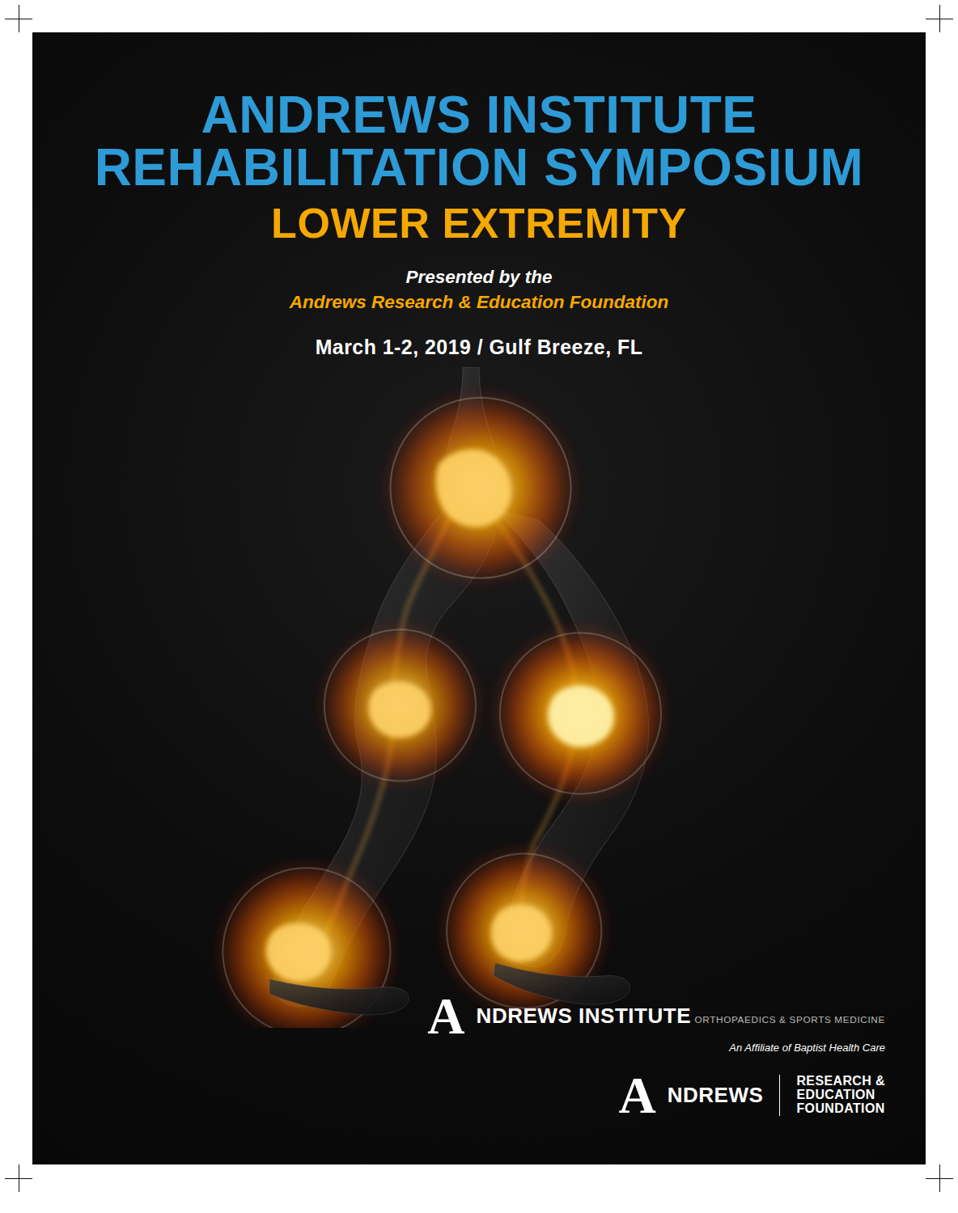Andrews Institute
Rehabilitation Symposium
Lower Extremity
Presented by the Andrews Research & Education Foundation
March 1-2, 2019 / Gulf Breeze, FL
A ndrews Institute Orthopaedics & Sports Medicine
An Affiliate of Baptist Health Care
A ndrews Research &
Education
Foundation